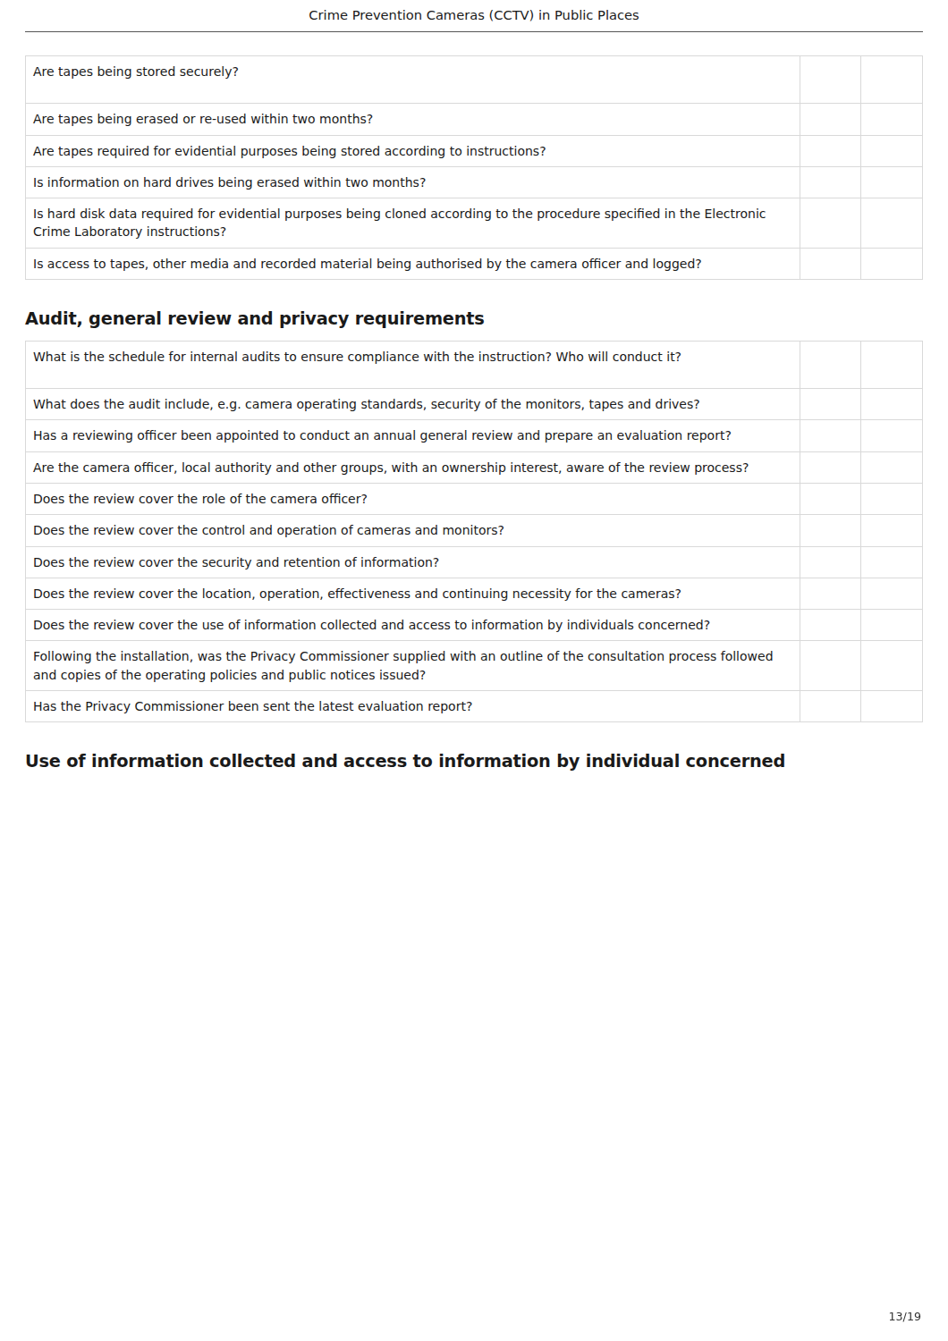Crime Prevention Cameras (CCTV) in Public Places
| Are tapes being stored securely? | | |
| Are tapes being erased or re-used within two months? | | |
| Are tapes required for evidential purposes being stored according to instructions? | | |
| Is information on hard drives being erased within two months? | | |
| Is hard disk data required for evidential purposes being cloned according to the procedure specified in the Electronic Crime Laboratory instructions? | | |
| Is access to tapes, other media and recorded material being authorised by the camera officer and logged? | | |
Audit, general review and privacy requirements
| What is the schedule for internal audits to ensure compliance with the instruction? Who will conduct it? | | |
| What does the audit include, e.g. camera operating standards, security of the monitors, tapes and drives? | | |
| Has a reviewing officer been appointed to conduct an annual general review and prepare an evaluation report? | | |
| Are the camera officer, local authority and other groups, with an ownership interest, aware of the review process? | | |
| Does the review cover the role of the camera officer? | | |
| Does the review cover the control and operation of cameras and monitors? | | |
| Does the review cover the security and retention of information? | | |
| Does the review cover the location, operation, effectiveness and continuing necessity for the cameras? | | |
| Does the review cover the use of information collected and access to information by individuals concerned? | | |
| Following the installation, was the Privacy Commissioner supplied with an outline of the consultation process followed and copies of the operating policies and public notices issued? | | |
| Has the Privacy Commissioner been sent the latest evaluation report? | | |
Use of information collected and access to information by individual concerned
13/19